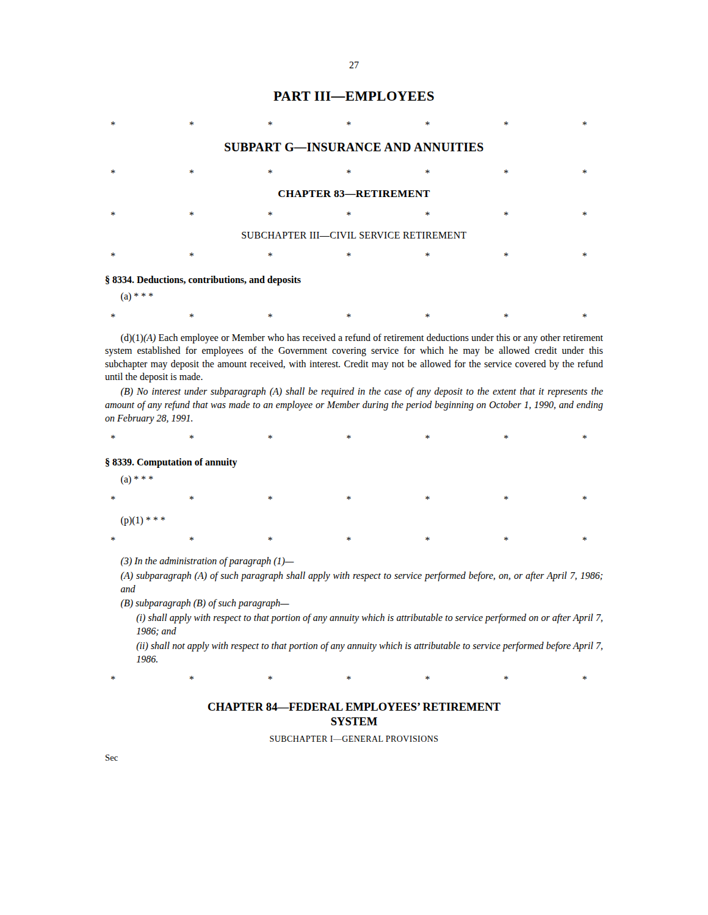27
PART III—EMPLOYEES
* * * * * * *
SUBPART G—INSURANCE AND ANNUITIES
* * * * * * *
CHAPTER 83—RETIREMENT
* * * * * * *
SUBCHAPTER III—CIVIL SERVICE RETIREMENT
* * * * * * *
§ 8334. Deductions, contributions, and deposits
(a) * * *
* * * * * * *
(d)(1)(A) Each employee or Member who has received a refund of retirement deductions under this or any other retirement system established for employees of the Government covering service for which he may be allowed credit under this subchapter may deposit the amount received, with interest. Credit may not be allowed for the service covered by the refund until the deposit is made.
(B) No interest under subparagraph (A) shall be required in the case of any deposit to the extent that it represents the amount of any refund that was made to an employee or Member during the period beginning on October 1, 1990, and ending on February 28, 1991.
* * * * * * *
§ 8339. Computation of annuity
(a) * * *
* * * * * * *
(p)(1) * * *
* * * * * * *
(3) In the administration of paragraph (1)—
(A) subparagraph (A) of such paragraph shall apply with respect to service performed before, on, or after April 7, 1986; and
(B) subparagraph (B) of such paragraph—
(i) shall apply with respect to that portion of any annuity which is attributable to service performed on or after April 7, 1986; and
(ii) shall not apply with respect to that portion of any annuity which is attributable to service performed before April 7, 1986.
* * * * * * *
CHAPTER 84—FEDERAL EMPLOYEES’ RETIREMENT
SYSTEM
SUBCHAPTER I—GENERAL PROVISIONS
Sec